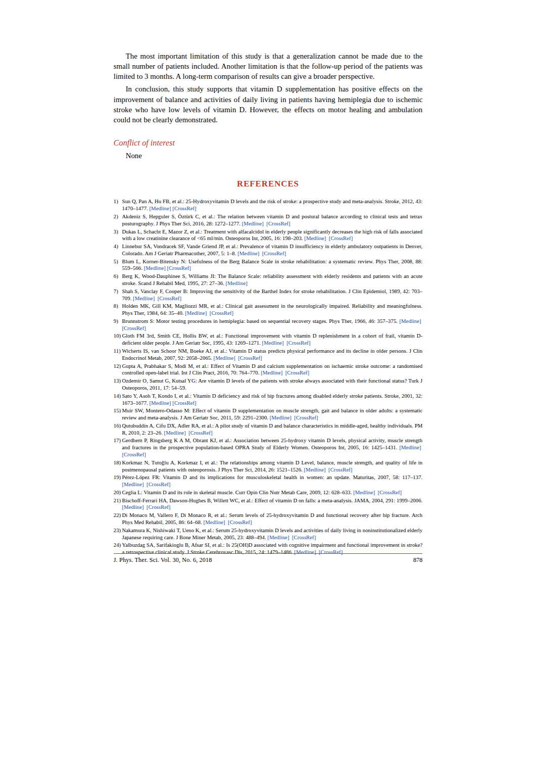The most important limitation of this study is that a generalization cannot be made due to the small number of patients included. Another limitation is that the follow-up period of the patients was limited to 3 months. A long-term comparison of results can give a broader perspective.
In conclusion, this study supports that vitamin D supplementation has positive effects on the improvement of balance and activities of daily living in patients having hemiplegia due to ischemic stroke who have low levels of vitamin D. However, the effects on motor healing and ambulation could not be clearly demonstrated.
Conflict of interest
None
REFERENCES
1) Sun Q, Pan A, Hu FB, et al.: 25-Hydroxyvitamin D levels and the risk of stroke: a prospective study and meta-analysis. Stroke, 2012, 43: 1470–1477. [Medline] [CrossRef]
2) Akdeniz S, Hepguler S, Öztürk C, et al.: The relation between vitamin D and postural balance according to clinical tests and tetrax posturography. J Phys Ther Sci, 2016, 28: 1272–1277. [Medline] [CrossRef]
3) Dukas L, Schacht E, Mazor Z, et al.: Treatment with alfacalcidol in elderly people significantly decreases the high risk of falls associated with a low creatinine clearance of <65 ml/min. Osteoporos Int, 2005, 16: 198–203. [Medline] [CrossRef]
4) Linnebur SA, Vondracek SF, Vande Griend JP, et al.: Prevalence of vitamin D insufficiency in elderly ambulatory outpatients in Denver, Colorado. Am J Geriatr Pharmacother, 2007, 5: 1–8. [Medline] [CrossRef]
5) Blum L, Korner-Bitensky N: Usefulness of the Berg Balance Scale in stroke rehabilitation: a systematic review. Phys Ther, 2008, 88: 559–566. [Medline] [CrossRef]
6) Berg K, Wood-Dauphinee S, Williams JI: The Balance Scale: reliability assessment with elderly residents and patients with an acute stroke. Scand J Rehabil Med, 1995, 27: 27–36. [Medline]
7) Shah S, Vanclay F, Cooper B: Improving the sensitivity of the Barthel Index for stroke rehabilitation. J Clin Epidemiol, 1989, 42: 703–709. [Medline] [CrossRef]
8) Holden MK, Gill KM, Magliozzi MR, et al.: Clinical gait assessment in the neurologically impaired. Reliability and meaningfulness. Phys Ther, 1984, 64: 35–40. [Medline] [CrossRef]
9) Brunnstrom S: Motor testing procedures in hemiplegia: based on sequential recovery stages. Phys Ther, 1966, 46: 357–375. [Medline] [CrossRef]
10) Gloth FM 3rd, Smith CE, Hollis BW, et al.: Functional improvement with vitamin D replenishment in a cohort of frail, vitamin D-deficient older people. J Am Geriatr Soc, 1995, 43: 1269–1271. [Medline] [CrossRef]
11) Wicherts IS, van Schoor NM, Boeke AJ, et al.: Vitamin D status predicts physical performance and its decline in older persons. J Clin Endocrinol Metab, 2007, 92: 2058–2065. [Medline] [CrossRef]
12) Gupta A, Prabhakar S, Modi M, et al.: Effect of Vitamin D and calcium supplementation on ischaemic stroke outcome: a randomised controlled open-label trial. Int J Clin Pract, 2016, 70: 764–770. [Medline] [CrossRef]
13) Ozdemir O, Samut G, Kutsal YG: Are vitamin D levels of the patients with stroke always associated with their functional status? Turk J Osteoporos, 2011, 17: 54–59.
14) Sato Y, Asoh T, Kondo I, et al.: Vitamin D deficiency and risk of hip fractures among disabled elderly stroke patients. Stroke, 2001, 32: 1673–1677. [Medline] [CrossRef]
15) Muir SW, Montero-Odasso M: Effect of vitamin D supplementation on muscle strength, gait and balance in older adults: a systematic review and meta-analysis. J Am Geriatr Soc, 2011, 59: 2291–2300. [Medline] [CrossRef]
16) Qutubuddin A, Cifu DX, Adler RA, et al.: A pilot study of vitamin D and balance characteristics in middle-aged, healthy individuals. PM R, 2010, 2: 23–26. [Medline] [CrossRef]
17) Gerdhem P, Ringsberg K A M, Obrant KJ, et al.: Association between 25-hydroxy vitamin D levels, physical activity, muscle strength and fractures in the prospective population-based OPRA Study of Elderly Women. Osteoporos Int, 2005, 16: 1425–1431. [Medline] [CrossRef]
18) Korkmaz N, Tutoğlu A, Korkmaz I, et al.: The relationships among vitamin D Level, balance, muscle strength, and quality of life in postmenopausal patients with osteoporosis. J Phys Ther Sci, 2014, 26: 1521–1526. [Medline] [CrossRef]
19) Pérez-López FR: Vitamin D and its implications for musculoskeletal health in women: an update. Maturitas, 2007, 58: 117–137. [Medline] [CrossRef]
20) Ceglia L: Vitamin D and its role in skeletal muscle. Curr Opin Clin Nutr Metab Care, 2009, 12: 628–633. [Medline] [CrossRef]
21) Bischoff-Ferrari HA, Dawson-Hughes B, Willett WC, et al.: Effect of vitamin D on falls: a meta-analysis. JAMA, 2004, 291: 1999–2006. [Medline] [CrossRef]
22) Di Monaco M, Vallero F, Di Monaco R, et al.: Serum levels of 25-hydroxyvitamin D and functional recovery after hip fracture. Arch Phys Med Rehabil, 2005, 86: 64–68. [Medline] [CrossRef]
23) Nakamura K, Nishiwaki T, Ueno K, et al.: Serum 25-hydroxyvitamin D levels and activities of daily living in noninstitutionalized elderly Japanese requiring care. J Bone Miner Metab, 2005, 23: 488–494. [Medline] [CrossRef]
24) Yalbuzdag SA, Sarifakioglu B, Afsar SI, et al.: Is 25(OH)D associated with cognitive impairment and functional improvement in stroke? a retrospective clinical study. J Stroke Cerebrovasc Dis, 2015, 24: 1479–1486. [Medline] [CrossRef]
J. Phys. Ther. Sci. Vol. 30, No. 6, 2018
878